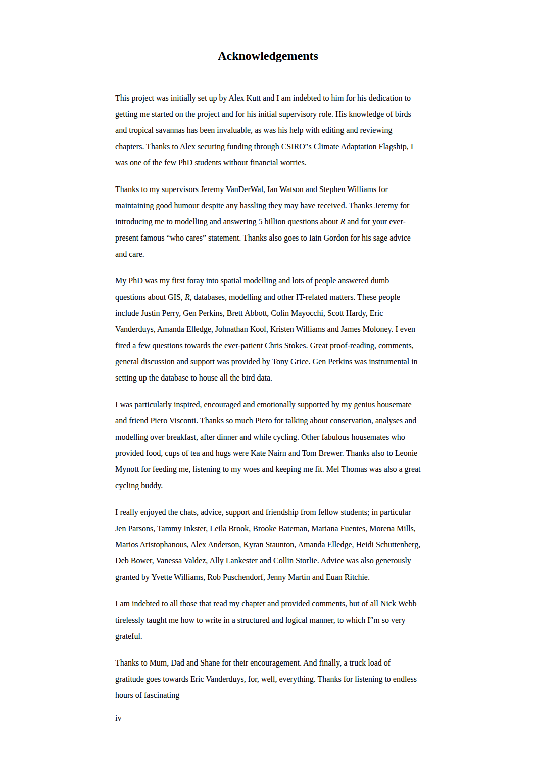Acknowledgements
This project was initially set up by Alex Kutt and I am indebted to him for his dedication to getting me started on the project and for his initial supervisory role. His knowledge of birds and tropical savannas has been invaluable, as was his help with editing and reviewing chapters. Thanks to Alex securing funding through CSIRO″s Climate Adaptation Flagship, I was one of the few PhD students without financial worries.
Thanks to my supervisors Jeremy VanDerWal, Ian Watson and Stephen Williams for maintaining good humour despite any hassling they may have received. Thanks Jeremy for introducing me to modelling and answering 5 billion questions about R and for your ever-present famous “who cares” statement. Thanks also goes to Iain Gordon for his sage advice and care.
My PhD was my first foray into spatial modelling and lots of people answered dumb questions about GIS, R, databases, modelling and other IT-related matters. These people include Justin Perry, Gen Perkins, Brett Abbott, Colin Mayocchi, Scott Hardy, Eric Vanderduys, Amanda Elledge, Johnathan Kool, Kristen Williams and James Moloney. I even fired a few questions towards the ever-patient Chris Stokes. Great proof-reading, comments, general discussion and support was provided by Tony Grice. Gen Perkins was instrumental in setting up the database to house all the bird data.
I was particularly inspired, encouraged and emotionally supported by my genius housemate and friend Piero Visconti. Thanks so much Piero for talking about conservation, analyses and modelling over breakfast, after dinner and while cycling. Other fabulous housemates who provided food, cups of tea and hugs were Kate Nairn and Tom Brewer. Thanks also to Leonie Mynott for feeding me, listening to my woes and keeping me fit. Mel Thomas was also a great cycling buddy.
I really enjoyed the chats, advice, support and friendship from fellow students; in particular Jen Parsons, Tammy Inkster, Leila Brook, Brooke Bateman, Mariana Fuentes, Morena Mills, Marios Aristophanous, Alex Anderson, Kyran Staunton, Amanda Elledge, Heidi Schuttenberg, Deb Bower, Vanessa Valdez, Ally Lankester and Collin Storlie. Advice was also generously granted by Yvette Williams, Rob Puschendorf, Jenny Martin and Euan Ritchie.
I am indebted to all those that read my chapter and provided comments, but of all Nick Webb tirelessly taught me how to write in a structured and logical manner, to which I″m so very grateful.
Thanks to Mum, Dad and Shane for their encouragement. And finally, a truck load of gratitude goes towards Eric Vanderduys, for, well, everything. Thanks for listening to endless hours of fascinating
iv